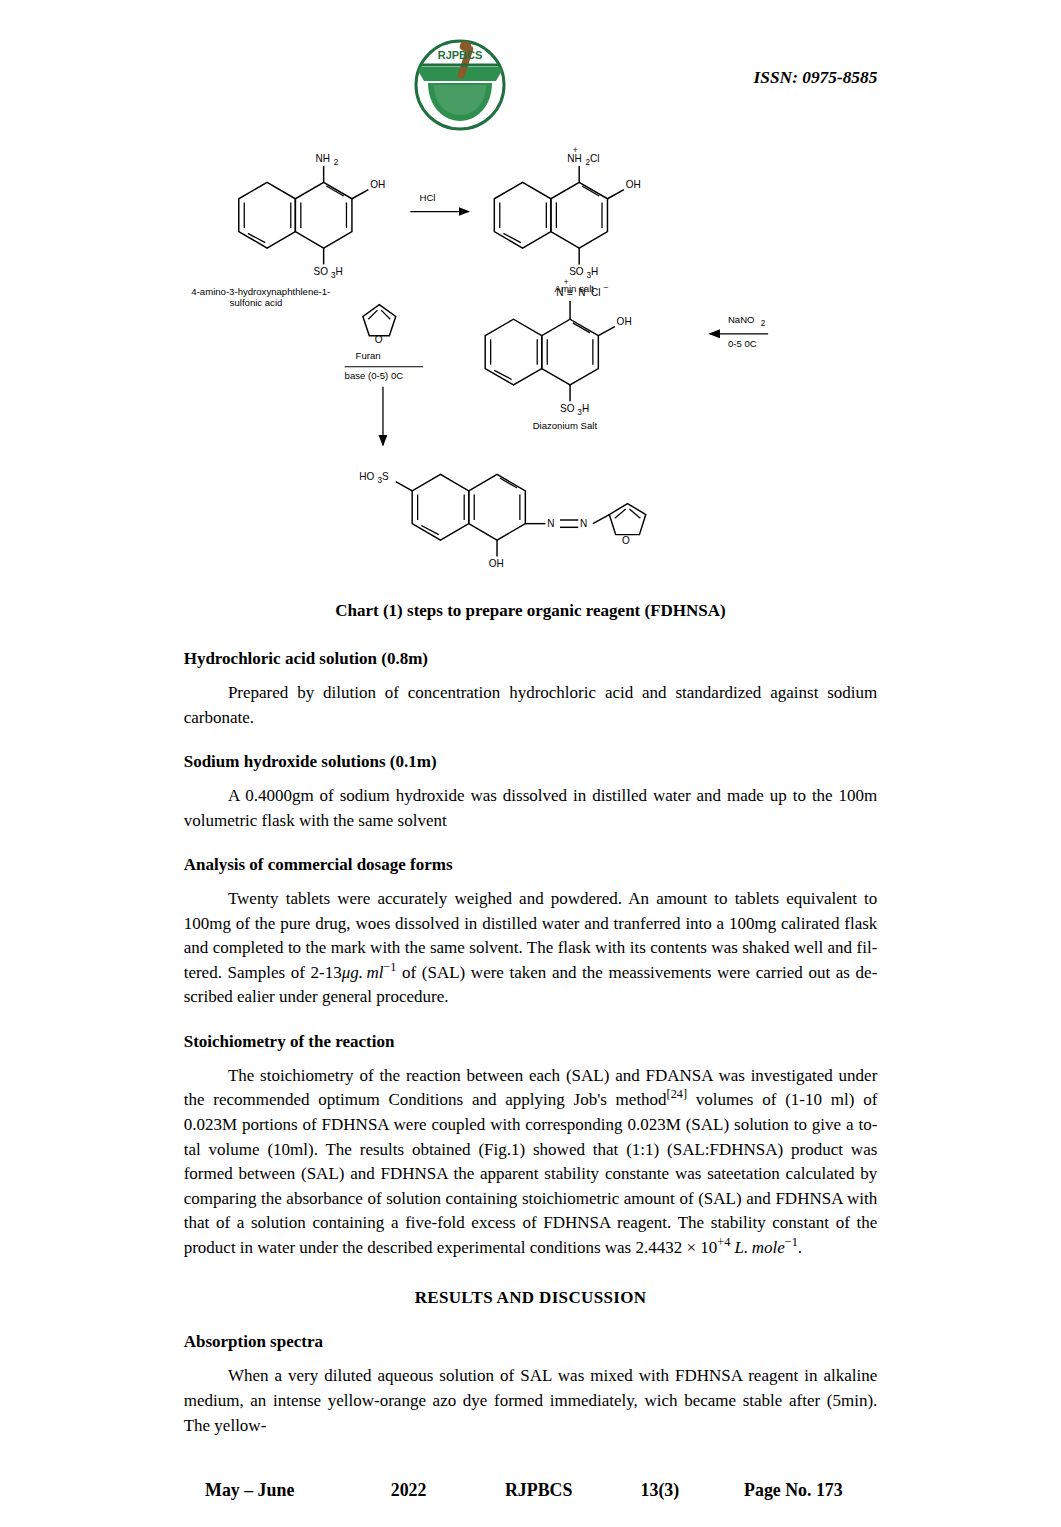RJPBCS
ISSN: 0975-8585
NH 2 OH SO 3 H 4-amino-3-hydroxynaphthlene-1- sulfonic acid HCl + NH 2 Cl OH SO 3 H Amin salt NaNO 2 0-5 0C + N ≡ N Cl − OH SO 3 H Diazonium Salt O Furan base (0-5) 0C HO 3 S N N O OH 4-Furan-2-yldiazenyl)-3-hydroxynaphathlene-1-sulfonic acid (FDHNSA)
Chart (1) steps to prepare organic reagent (FDHNSA)
Hydrochloric acid solution (0.8m)
Prepared by dilution of concentration hydrochloric acid and standardized against sodium carbonate.
Sodium hydroxide solutions (0.1m)
A 0.4000gm of sodium hydroxide was dissolved in distilled water and made up to the 100m volumetric flask with the same solvent
Analysis of commercial dosage forms
Twenty tablets were accurately weighed and powdered. An amount to tablets equivalent to 100mg of the pure drug, woes dissolved in distilled water and tranferred into a 100mg calirated flask and completed to the mark with the same solvent. The flask with its contents was shaked well and filtered. Samples of 2-13μg. ml−1 of (SAL) were taken and the meassivements were carried out as described ealier under general procedure.
Stoichiometry of the reaction
The stoichiometry of the reaction between each (SAL) and FDANSA was investigated under the recommended optimum Conditions and applying Job's method[24] volumes of (1-10 ml) of 0.023M portions of FDHNSA were coupled with corresponding 0.023M (SAL) solution to give a total volume (10ml). The results obtained (Fig.1) showed that (1:1) (SAL:FDHNSA) product was formed between (SAL) and FDHNSA the apparent stability constante was sateetation calculated by comparing the absorbance of solution containing stoichiometric amount of (SAL) and FDHNSA with that of a solution containing a five-fold excess of FDHNSA reagent. The stability constant of the product in water under the described experimental conditions was 2.4432 × 10+4 L. mole−1.
RESULTS AND DISCUSSION
Absorption spectra
When a very diluted aqueous solution of SAL was mixed with FDHNSA reagent in alkaline medium, an intense yellow-orange azo dye formed immediately, wich became stable after (5min). The yellow-
May – June 2022 RJPBCS 13(3) Page No. 173